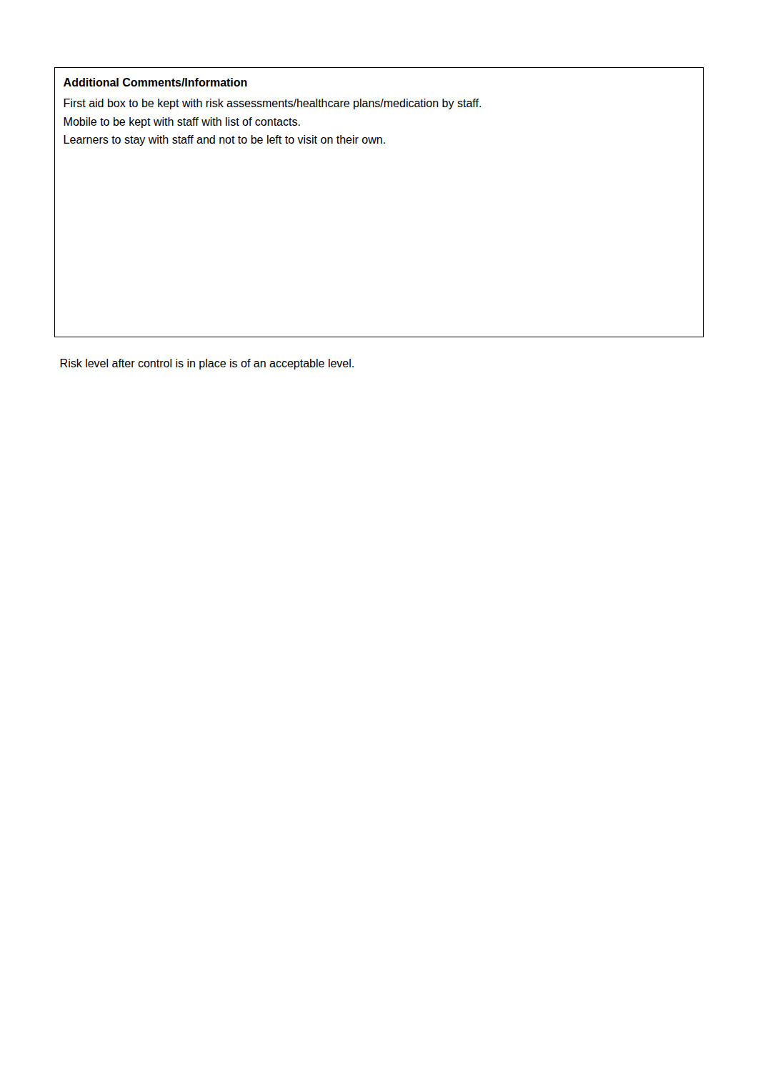Additional Comments/Information
First aid box to be kept with risk assessments/healthcare plans/medication by staff.
Mobile to be kept with staff with list of contacts.
Learners to stay with staff and not to be left to visit on their own.
Risk level after control is in place is of an acceptable level.